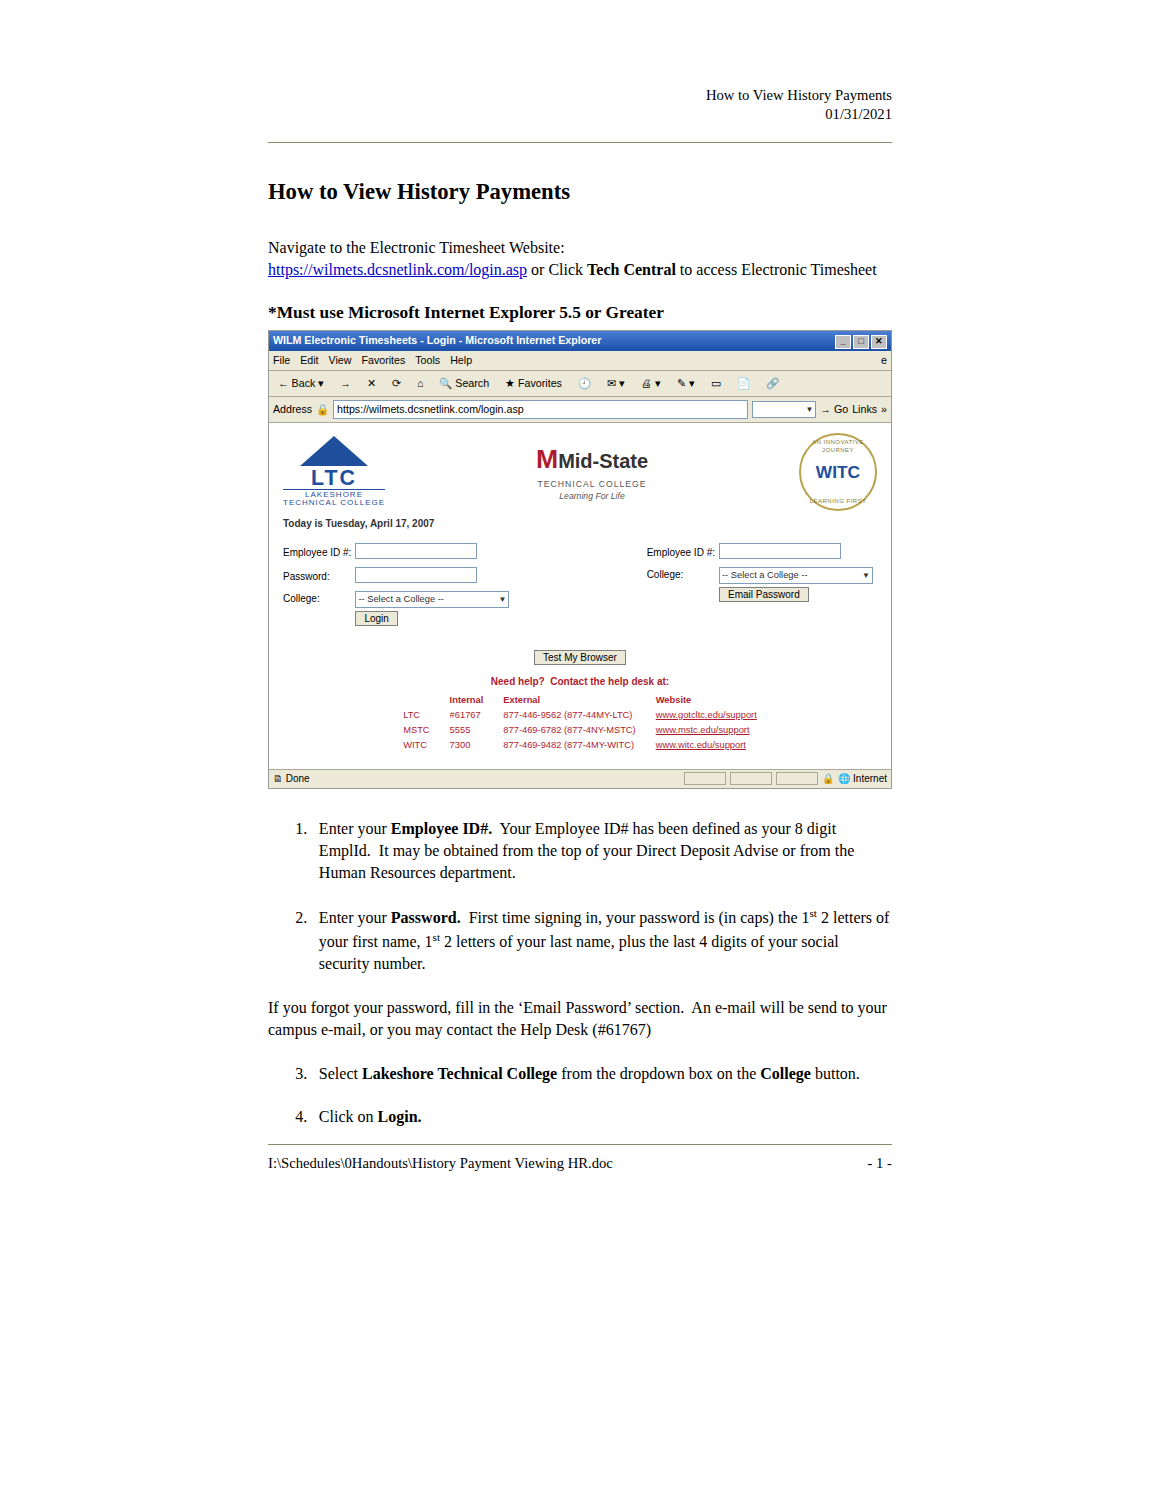How to View History Payments
01/31/2021
How to View History Payments
Navigate to the Electronic Timesheet Website:
https://wilmets.dcsnetlink.com/login.asp or Click Tech Central to access Electronic Timesheet
*Must use Microsoft Internet Explorer 5.5 or Greater
WILM Electronic Timesheets - Login - Microsoft Internet Explorer _□✕
File Edit View Favorites Tools Help e
← Back ▾ → ✕ ⟳ ⌂ 🔍 Search ★ Favorites 🕘 ✉ ▾ 🖨 ▾ ✎ ▾ ▭ 📄 🔗
Address 🔒 https://wilmets.dcsnetlink.com/login.asp → Go Links »
LTC
LAKESHORE
TECHNICAL COLLEGE
MMid-State
TECHNICAL COLLEGE
Learning For Life
AN INNOVATIVE JOURNEY WITC LEARNING FIRST
Today is Tuesday, April 17, 2007
| Employee ID #: | |
| Password: | |
| College: | -- Select a College -- |
| | Login |
| Employee ID #: | |
| College: | -- Select a College -- |
| | Email Password |
Test My Browser
Need help? Contact the help desk at:
| | Internal | External | Website |
| --- | --- | --- | --- |
| LTC | #61767 | 877-446-9562 (877-44MY-LTC) | www.gotcltc.edu/support |
| MSTC | 5555 | 877-469-6782 (877-4NY-MSTC) | www.mstc.edu/support |
| WITC | 7300 | 877-469-9482 (877-4MY-WITC) | www.witc.edu/support |
🗎 Done 🔒 🌐 Internet
Enter your Employee ID#. Your Employee ID# has been defined as your 8 digit EmplId. It may be obtained from the top of your Direct Deposit Advise or from the Human Resources department.
Enter your Password. First time signing in, your password is (in caps) the 1st 2 letters of your first name, 1st 2 letters of your last name, plus the last 4 digits of your social security number.
If you forgot your password, fill in the ‘Email Password’ section. An e-mail will be send to your campus e-mail, or you may contact the Help Desk (#61767)
Select Lakeshore Technical College from the dropdown box on the College button.
Click on Login.
I:\Schedules\0Handouts\History Payment Viewing HR.doc - 1 -